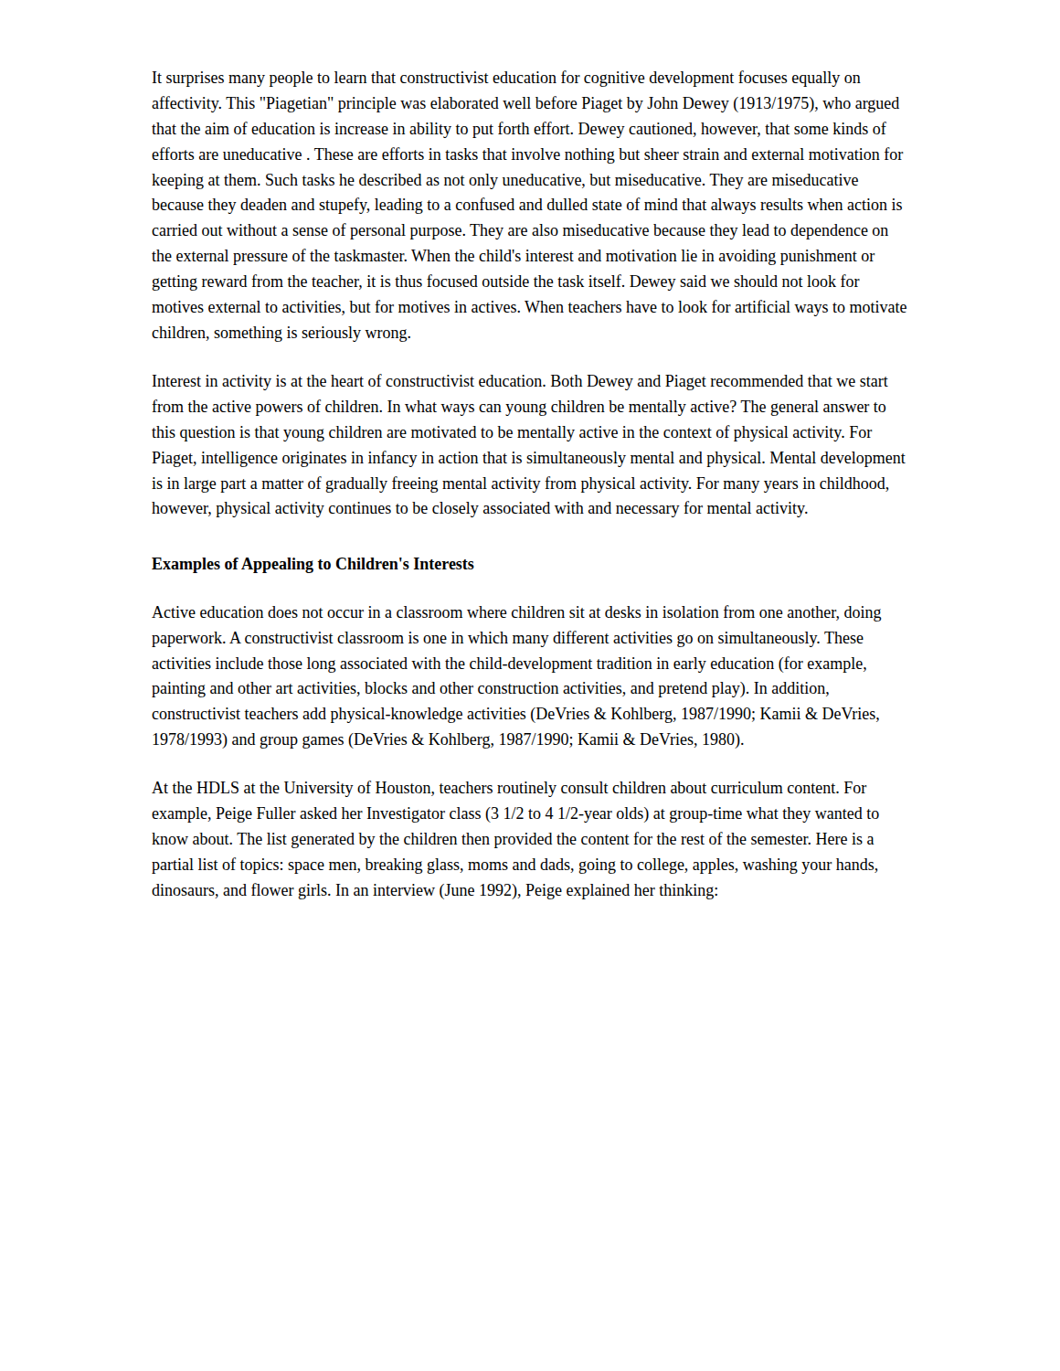It surprises many people to learn that constructivist education for cognitive development focuses equally on affectivity. This "Piagetian" principle was elaborated well before Piaget by John Dewey (1913/1975), who argued that the aim of education is increase in ability to put forth effort. Dewey cautioned, however, that some kinds of efforts are uneducative . These are efforts in tasks that involve nothing but sheer strain and external motivation for keeping at them. Such tasks he described as not only uneducative, but miseducative. They are miseducative because they deaden and stupefy, leading to a confused and dulled state of mind that always results when action is carried out without a sense of personal purpose. They are also miseducative because they lead to dependence on the external pressure of the taskmaster. When the child's interest and motivation lie in avoiding punishment or getting reward from the teacher, it is thus focused outside the task itself. Dewey said we should not look for motives external to activities, but for motives in actives. When teachers have to look for artificial ways to motivate children, something is seriously wrong.
Interest in activity is at the heart of constructivist education. Both Dewey and Piaget recommended that we start from the active powers of children. In what ways can young children be mentally active? The general answer to this question is that young children are motivated to be mentally active in the context of physical activity. For Piaget, intelligence originates in infancy in action that is simultaneously mental and physical. Mental development is in large part a matter of gradually freeing mental activity from physical activity. For many years in childhood, however, physical activity continues to be closely associated with and necessary for mental activity.
Examples of Appealing to Children's Interests
Active education does not occur in a classroom where children sit at desks in isolation from one another, doing paperwork. A constructivist classroom is one in which many different activities go on simultaneously. These activities include those long associated with the child-development tradition in early education (for example, painting and other art activities, blocks and other construction activities, and pretend play). In addition, constructivist teachers add physical-knowledge activities (DeVries & Kohlberg, 1987/1990; Kamii & DeVries, 1978/1993) and group games (DeVries & Kohlberg, 1987/1990; Kamii & DeVries, 1980).
At the HDLS at the University of Houston, teachers routinely consult children about curriculum content. For example, Peige Fuller asked her Investigator class (3 1/2 to 4 1/2-year olds) at group-time what they wanted to know about. The list generated by the children then provided the content for the rest of the semester. Here is a partial list of topics: space men, breaking glass, moms and dads, going to college, apples, washing your hands, dinosaurs, and flower girls. In an interview (June 1992), Peige explained her thinking: